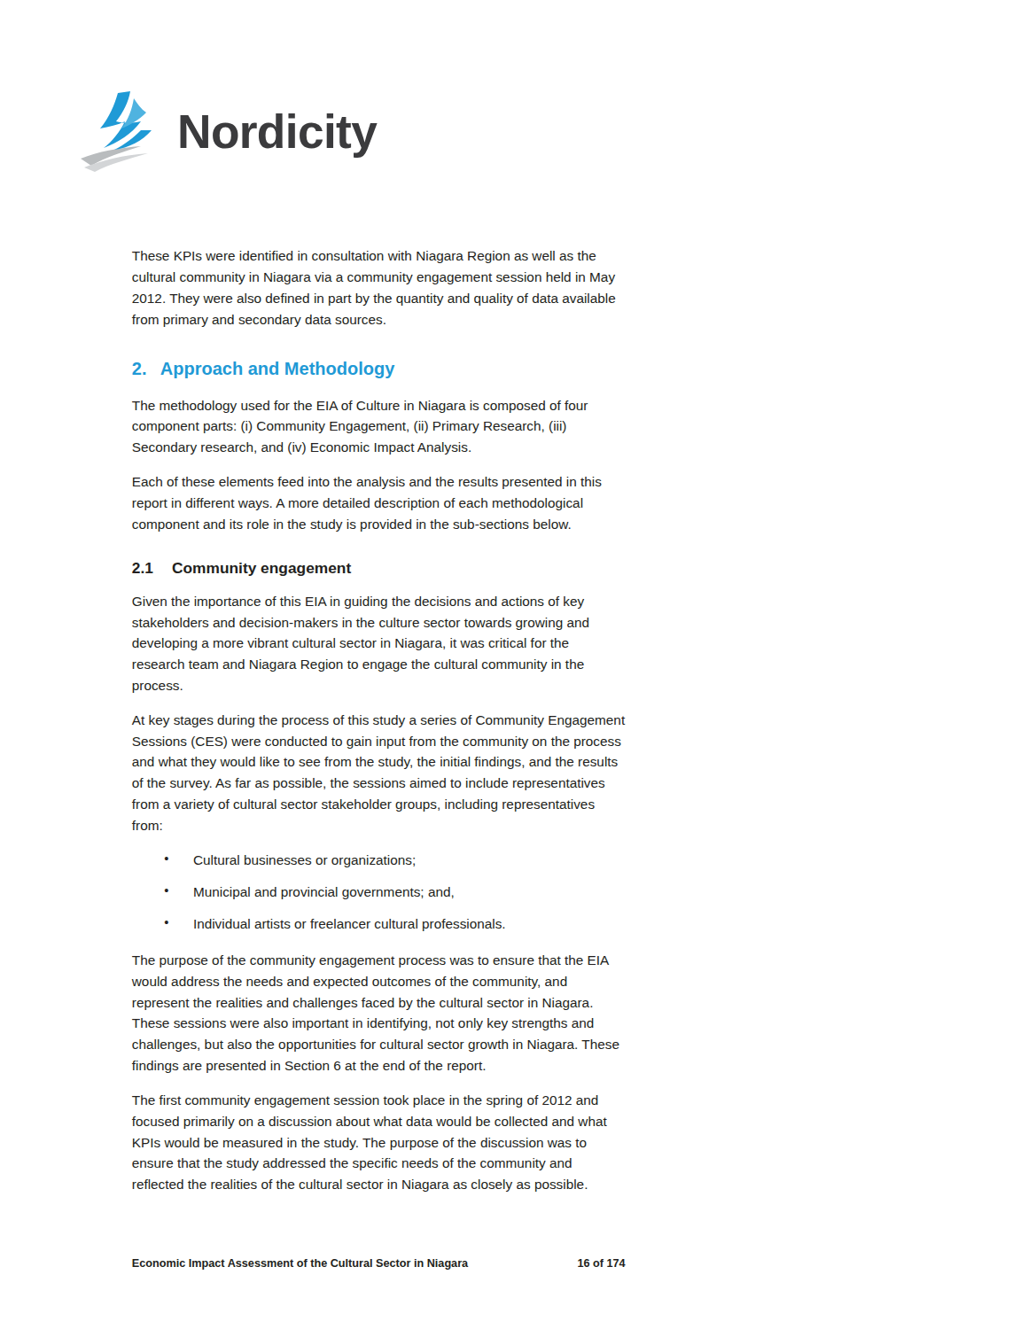Nordicity
These KPIs were identified in consultation with Niagara Region as well as the cultural community in Niagara via a community engagement session held in May 2012. They were also defined in part by the quantity and quality of data available from primary and secondary data sources.
2. Approach and Methodology
The methodology used for the EIA of Culture in Niagara is composed of four component parts: (i) Community Engagement, (ii) Primary Research, (iii) Secondary research, and (iv) Economic Impact Analysis.
Each of these elements feed into the analysis and the results presented in this report in different ways. A more detailed description of each methodological component and its role in the study is provided in the sub-sections below.
2.1 Community engagement
Given the importance of this EIA in guiding the decisions and actions of key stakeholders and decision-makers in the culture sector towards growing and developing a more vibrant cultural sector in Niagara, it was critical for the research team and Niagara Region to engage the cultural community in the process.
At key stages during the process of this study a series of Community Engagement Sessions (CES) were conducted to gain input from the community on the process and what they would like to see from the study, the initial findings, and the results of the survey. As far as possible, the sessions aimed to include representatives from a variety of cultural sector stakeholder groups, including representatives from:
Cultural businesses or organizations;
Municipal and provincial governments; and,
Individual artists or freelancer cultural professionals.
The purpose of the community engagement process was to ensure that the EIA would address the needs and expected outcomes of the community, and represent the realities and challenges faced by the cultural sector in Niagara. These sessions were also important in identifying, not only key strengths and challenges, but also the opportunities for cultural sector growth in Niagara. These findings are presented in Section 6 at the end of the report.
The first community engagement session took place in the spring of 2012 and focused primarily on a discussion about what data would be collected and what KPIs would be measured in the study. The purpose of the discussion was to ensure that the study addressed the specific needs of the community and reflected the realities of the cultural sector in Niagara as closely as possible.
Economic Impact Assessment of the Cultural Sector in Niagara 16 of 174